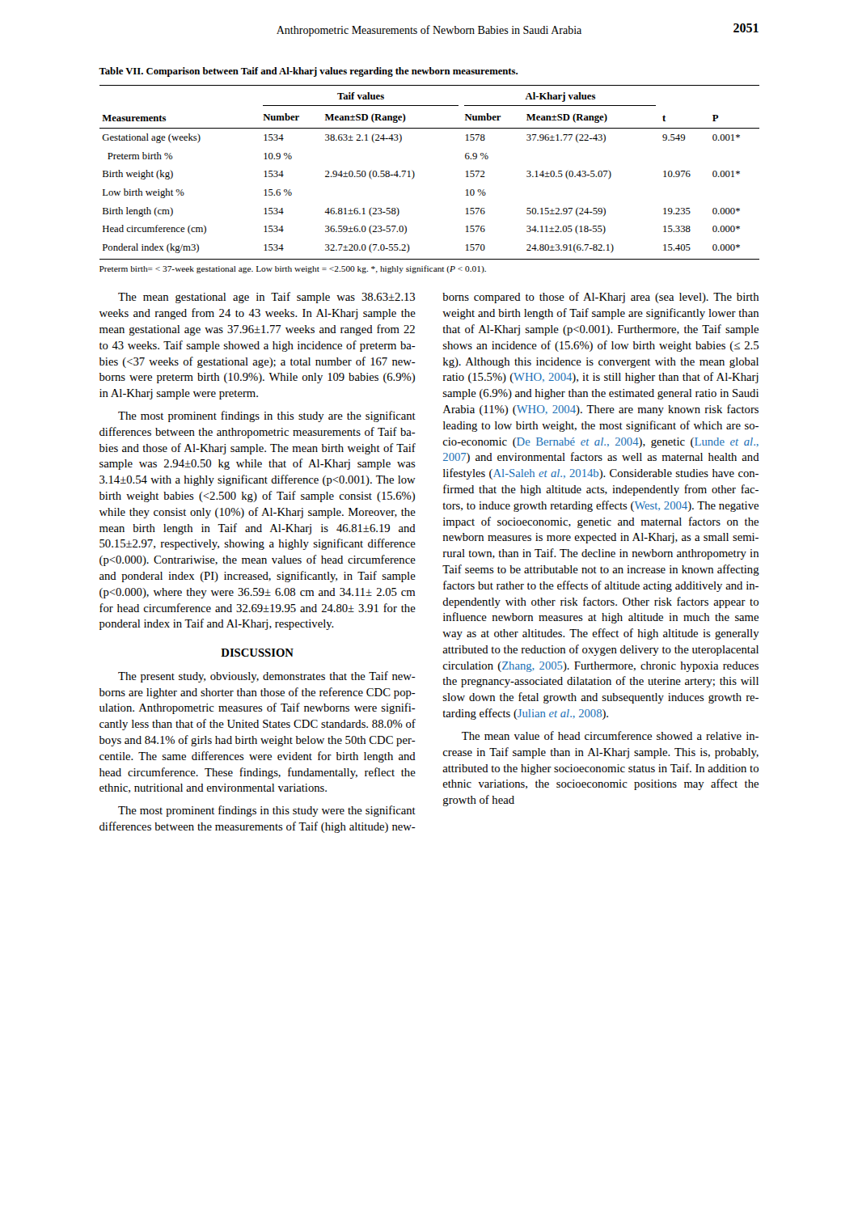Anthropometric Measurements of Newborn Babies in Saudi Arabia
2051
Table VII. Comparison between Taif and Al-kharj values regarding the newborn measurements.
| Measurements | Taif values | Al-Kharj values | t | P |
| --- | --- | --- | --- | --- |
| Number | Mean±SD (Range) | Number | Mean±SD (Range) |
| Gestational age (weeks) | 1534 | 38.63± 2.1 (24-43) | 1578 | 37.96±1.77 (22-43) | 9.549 | 0.001* |
| Preterm birth % | 10.9 % | | 6.9 % | | | |
| Birth weight (kg) | 1534 | 2.94±0.50 (0.58-4.71) | 1572 | 3.14±0.5 (0.43-5.07) | 10.976 | 0.001* |
| Low birth weight % | 15.6 % | | 10 % | | | |
| Birth length (cm) | 1534 | 46.81±6.1 (23-58) | 1576 | 50.15±2.97 (24-59) | 19.235 | 0.000* |
| Head circumference (cm) | 1534 | 36.59±6.0 (23-57.0) | 1576 | 34.11±2.05 (18-55) | 15.338 | 0.000* |
| Ponderal index (kg/m3) | 1534 | 32.7±20.0 (7.0-55.2) | 1570 | 24.80±3.91(6.7-82.1) | 15.405 | 0.000* |
Preterm birth= < 37-week gestational age. Low birth weight = <2.500 kg. *, highly significant (P < 0.01).
The mean gestational age in Taif sample was 38.63±2.13 weeks and ranged from 24 to 43 weeks. In Al-Kharj sample the mean gestational age was 37.96±1.77 weeks and ranged from 22 to 43 weeks. Taif sample showed a high incidence of preterm babies (<37 weeks of gestational age); a total number of 167 newborns were preterm birth (10.9%). While only 109 babies (6.9%) in Al-Kharj sample were preterm.
The most prominent findings in this study are the significant differences between the anthropometric measurements of Taif babies and those of Al-Kharj sample. The mean birth weight of Taif sample was 2.94±0.50 kg while that of Al-Kharj sample was 3.14±0.54 with a highly significant difference (p<0.001). The low birth weight babies (<2.500 kg) of Taif sample consist (15.6%) while they consist only (10%) of Al-Kharj sample. Moreover, the mean birth length in Taif and Al-Kharj is 46.81±6.19 and 50.15±2.97, respectively, showing a highly significant difference (p<0.000). Contrariwise, the mean values of head circumference and ponderal index (PI) increased, significantly, in Taif sample (p<0.000), where they were 36.59± 6.08 cm and 34.11± 2.05 cm for head circumference and 32.69±19.95 and 24.80± 3.91 for the ponderal index in Taif and Al-Kharj, respectively.
DISCUSSION
The present study, obviously, demonstrates that the Taif newborns are lighter and shorter than those of the reference CDC population. Anthropometric measures of Taif newborns were significantly less than that of the United States CDC standards. 88.0% of boys and 84.1% of girls had birth weight below the 50th CDC percentile. The same differences were evident for birth length and head circumference. These findings, fundamentally, reflect the ethnic, nutritional and environmental variations.
The most prominent findings in this study were the significant differences between the measurements of Taif (high altitude) newborns compared to those of Al-Kharj area (sea level). The birth weight and birth length of Taif sample are significantly lower than that of Al-Kharj sample (p<0.001). Furthermore, the Taif sample shows an incidence of (15.6%) of low birth weight babies (≤ 2.5 kg). Although this incidence is convergent with the mean global ratio (15.5%) (WHO, 2004), it is still higher than that of Al-Kharj sample (6.9%) and higher than the estimated general ratio in Saudi Arabia (11%) (WHO, 2004). There are many known risk factors leading to low birth weight, the most significant of which are socio-economic (De Bernabé et al., 2004), genetic (Lunde et al., 2007) and environmental factors as well as maternal health and lifestyles (Al-Saleh et al., 2014b). Considerable studies have confirmed that the high altitude acts, independently from other factors, to induce growth retarding effects (West, 2004). The negative impact of socioeconomic, genetic and maternal factors on the newborn measures is more expected in Al-Kharj, as a small semi-rural town, than in Taif. The decline in newborn anthropometry in Taif seems to be attributable not to an increase in known affecting factors but rather to the effects of altitude acting additively and independently with other risk factors. Other risk factors appear to influence newborn measures at high altitude in much the same way as at other altitudes. The effect of high altitude is generally attributed to the reduction of oxygen delivery to the uteroplacental circulation (Zhang, 2005). Furthermore, chronic hypoxia reduces the pregnancy-associated dilatation of the uterine artery; this will slow down the fetal growth and subsequently induces growth retarding effects (Julian et al., 2008).
The mean value of head circumference showed a relative increase in Taif sample than in Al-Kharj sample. This is, probably, attributed to the higher socioeconomic status in Taif. In addition to ethnic variations, the socioeconomic positions may affect the growth of head